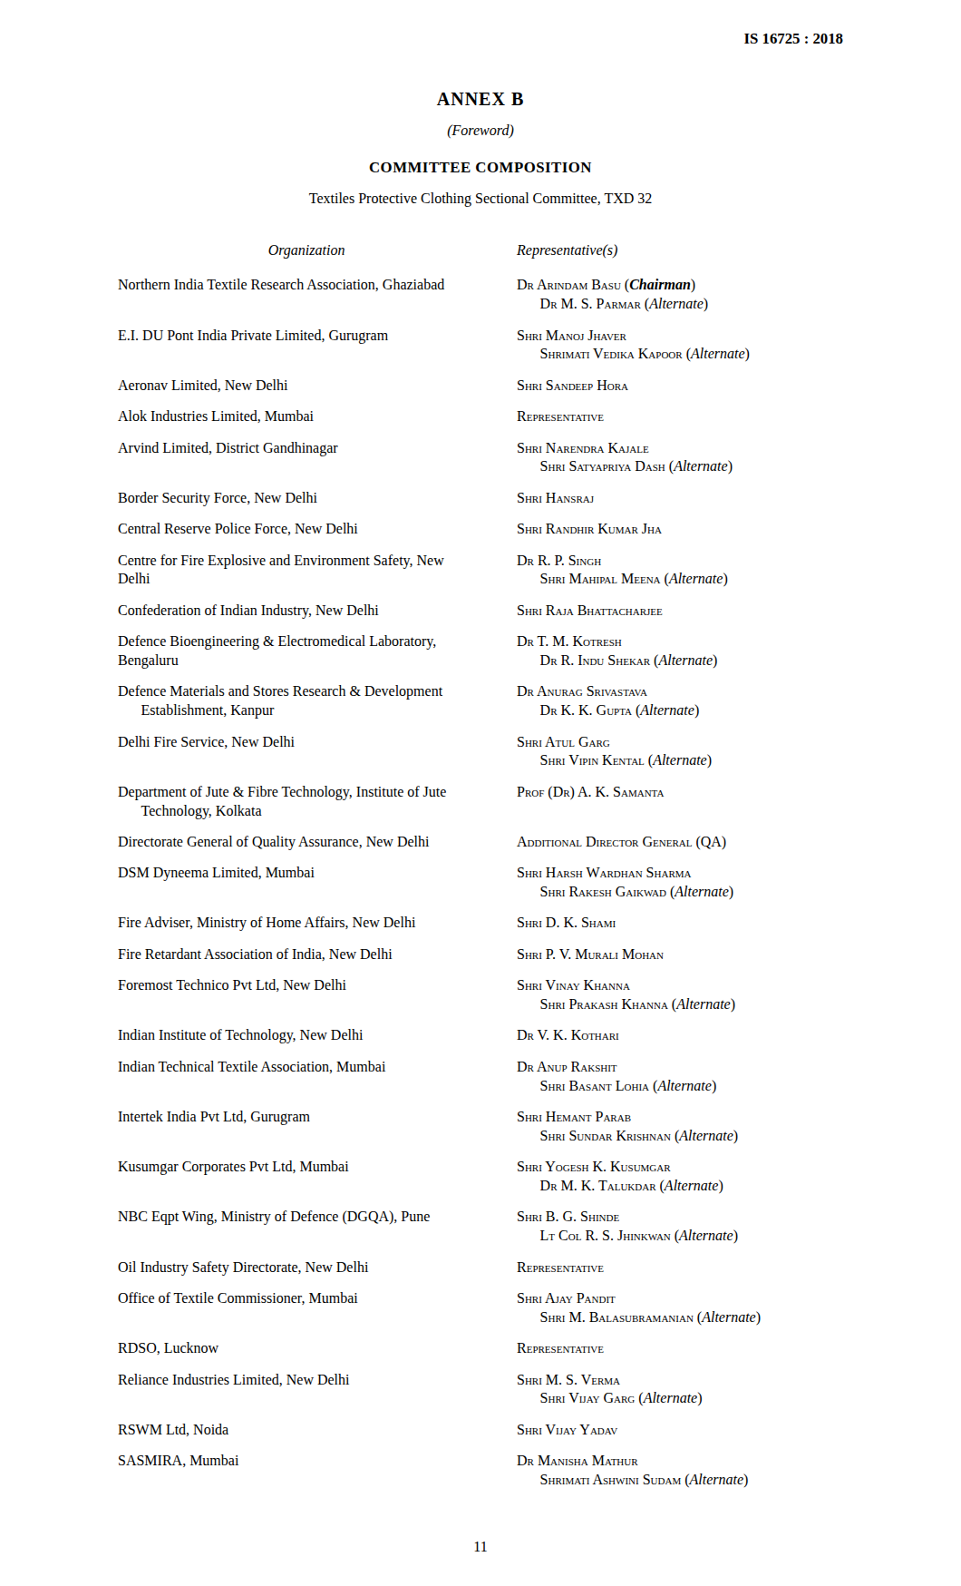IS 16725 : 2018
ANNEX B
(Foreword)
COMMITTEE COMPOSITION
Textiles Protective Clothing Sectional Committee, TXD 32
| Organization | Representative(s) |
| --- | --- |
| Northern India Textile Research Association, Ghaziabad | Dr Arindam Basu ( Chairman ) Dr M. S. Parmar ( Alternate ) |
| E.I. DU Pont India Private Limited, Gurugram | Shri Manoj Jhaver Shrimati Vedika Kapoor ( Alternate ) |
| Aeronav Limited, New Delhi | Shri Sandeep Hora |
| Alok Industries Limited, Mumbai | Representative |
| Arvind Limited, District Gandhinagar | Shri Narendra Kajale Shri Satyapriya Dash ( Alternate ) |
| Border Security Force, New Delhi | Shri Hansraj |
| Central Reserve Police Force, New Delhi | Shri Randhir Kumar Jha |
| Centre for Fire Explosive and Environment Safety, New Delhi | Dr R. P. Singh Shri Mahipal Meena ( Alternate ) |
| Confederation of Indian Industry, New Delhi | Shri Raja Bhattacharjee |
| Defence Bioengineering & Electromedical Laboratory, Bengaluru | Dr T. M. Kotresh Dr R. Indu Shekar ( Alternate ) |
| Defence Materials and Stores Research & Development Establishment, Kanpur | Dr Anurag Srivastava Dr K. K. Gupta ( Alternate ) |
| Delhi Fire Service, New Delhi | Shri Atul Garg Shri Vipin Kental ( Alternate ) |
| Department of Jute & Fibre Technology, Institute of Jute Technology, Kolkata | Prof (Dr) A. K. Samanta |
| Directorate General of Quality Assurance, New Delhi | Additional Director General (QA) |
| DSM Dyneema Limited, Mumbai | Shri Harsh Wardhan Sharma Shri Rakesh Gaikwad ( Alternate ) |
| Fire Adviser, Ministry of Home Affairs, New Delhi | Shri D. K. Shami |
| Fire Retardant Association of India, New Delhi | Shri P. V. Murali Mohan |
| Foremost Technico Pvt Ltd, New Delhi | Shri Vinay Khanna Shri Prakash Khanna ( Alternate ) |
| Indian Institute of Technology, New Delhi | Dr V. K. Kothari |
| Indian Technical Textile Association, Mumbai | Dr Anup Rakshit Shri Basant Lohia ( Alternate ) |
| Intertek India Pvt Ltd, Gurugram | Shri Hemant Parab Shri Sundar Krishnan ( Alternate ) |
| Kusumgar Corporates Pvt Ltd, Mumbai | Shri Yogesh K. Kusumgar Dr M. K. Talukdar ( Alternate ) |
| NBC Eqpt Wing, Ministry of Defence (DGQA), Pune | Shri B. G. Shinde Lt Col R. S. Jhinkwan ( Alternate ) |
| Oil Industry Safety Directorate, New Delhi | Representative |
| Office of Textile Commissioner, Mumbai | Shri Ajay Pandit Shri M. Balasubramanian ( Alternate ) |
| RDSO, Lucknow | Representative |
| Reliance Industries Limited, New Delhi | Shri M. S. Verma Shri Vijay Garg ( Alternate ) |
| RSWM Ltd, Noida | Shri Vijay Yadav |
| SASMIRA, Mumbai | Dr Manisha Mathur Shrimati Ashwini Sudam ( Alternate ) |
11